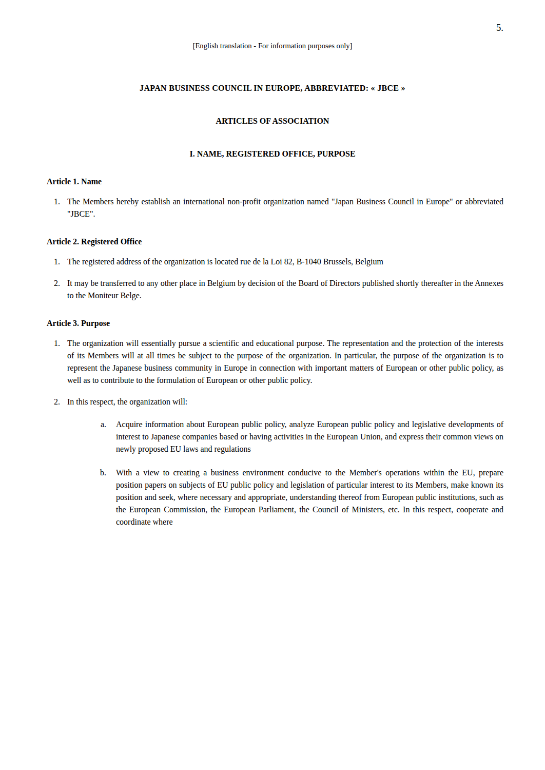5.
[English translation - For information purposes only]
JAPAN BUSINESS COUNCIL IN EUROPE, ABBREVIATED: « JBCE »
ARTICLES OF ASSOCIATION
I. NAME, REGISTERED OFFICE, PURPOSE
Article 1. Name
The Members hereby establish an international non-profit organization named "Japan Business Council in Europe" or abbreviated "JBCE".
Article 2. Registered Office
The registered address of the organization is located rue de la Loi 82, B-1040 Brussels, Belgium
It may be transferred to any other place in Belgium by decision of the Board of Directors published shortly thereafter in the Annexes to the Moniteur Belge.
Article 3. Purpose
The organization will essentially pursue a scientific and educational purpose. The representation and the protection of the interests of its Members will at all times be subject to the purpose of the organization. In particular, the purpose of the organization is to represent the Japanese business community in Europe in connection with important matters of European or other public policy, as well as to contribute to the formulation of European or other public policy.
In this respect, the organization will:
Acquire information about European public policy, analyze European public policy and legislative developments of interest to Japanese companies based or having activities in the European Union, and express their common views on newly proposed EU laws and regulations
With a view to creating a business environment conducive to the Member's operations within the EU, prepare position papers on subjects of EU public policy and legislation of particular interest to its Members, make known its position and seek, where necessary and appropriate, understanding thereof from European public institutions, such as the European Commission, the European Parliament, the Council of Ministers, etc. In this respect, cooperate and coordinate where